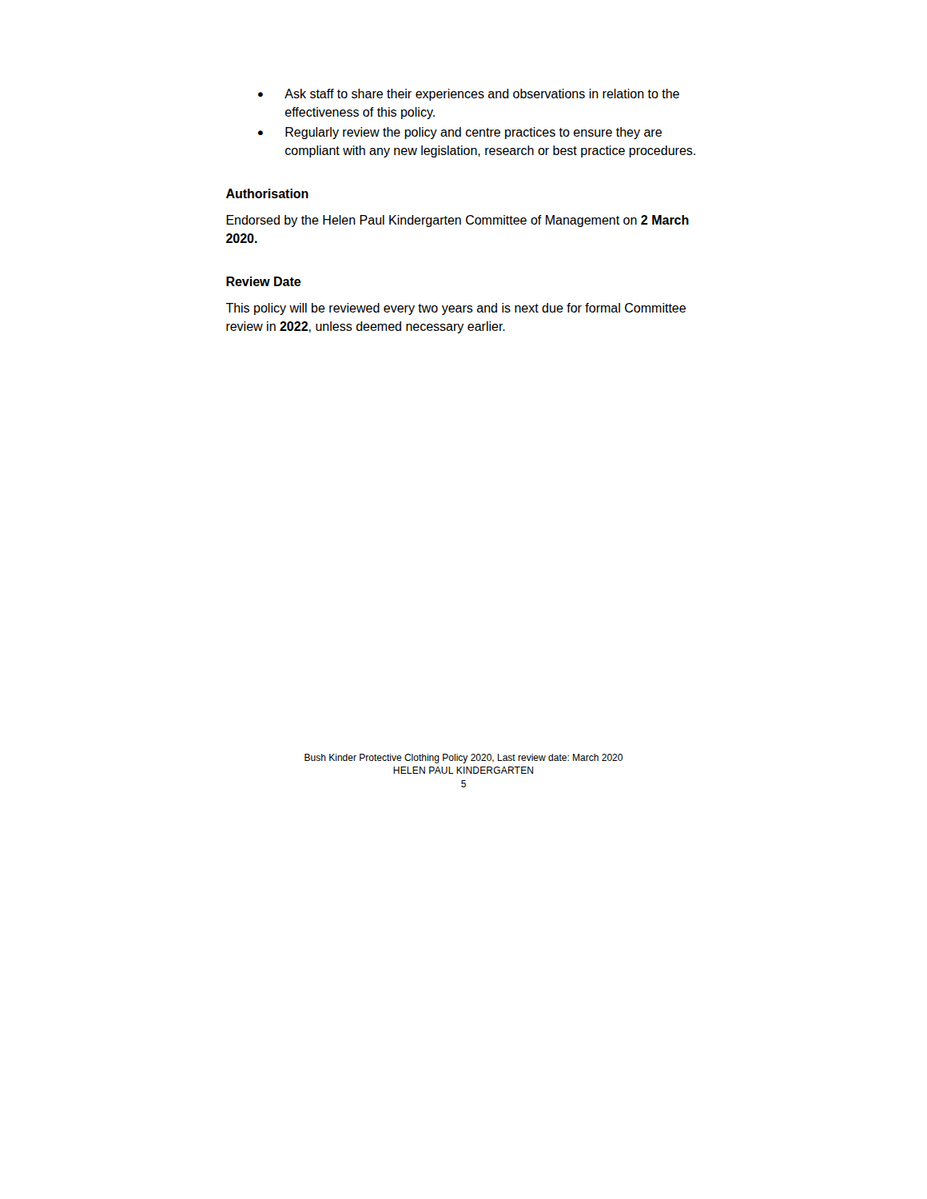Ask staff to share their experiences and observations in relation to the effectiveness of this policy.
Regularly review the policy and centre practices to ensure they are compliant with any new legislation, research or best practice procedures.
Authorisation
Endorsed by the Helen Paul Kindergarten Committee of Management on 2 March 2020.
Review Date
This policy will be reviewed every two years and is next due for formal Committee review in 2022, unless deemed necessary earlier.
Bush Kinder Protective Clothing Policy 2020, Last review date: March 2020
HELEN PAUL KINDERGARTEN
5